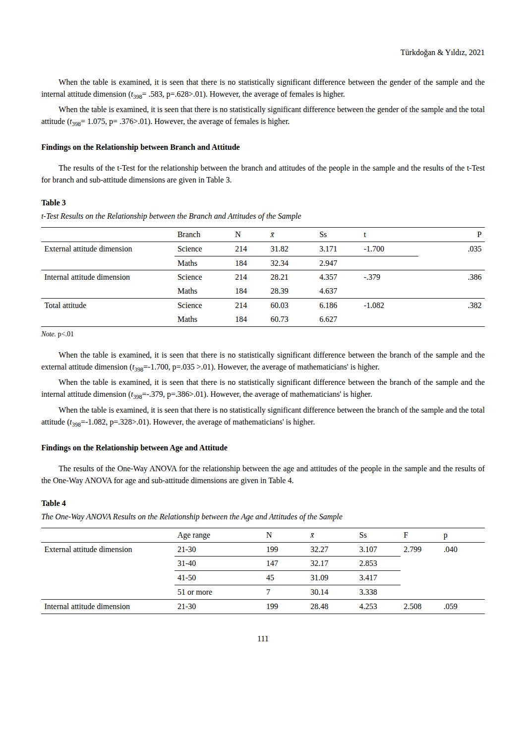Türkdoğan & Yıldız, 2021
When the table is examined, it is seen that there is no statistically significant difference between the gender of the sample and the internal attitude dimension (t398= .583, p=.628>.01). However, the average of females is higher.
When the table is examined, it is seen that there is no statistically significant difference between the gender of the sample and the total attitude (t398= 1.075, p= .376>.01). However, the average of females is higher.
Findings on the Relationship between Branch and Attitude
The results of the t-Test for the relationship between the branch and attitudes of the people in the sample and the results of the t-Test for branch and sub-attitude dimensions are given in Table 3.
Table 3
t-Test Results on the Relationship between the Branch and Attitudes of the Sample
| | Branch | N | x̄ | Ss | t | P |
| External attitude dimension | Science | 214 | 31.82 | 3.171 | -1.700 | .035 |
| | Maths | 184 | 32.34 | 2.947 | | |
| Internal attitude dimension | Science | 214 | 28.21 | 4.357 | -.379 | .386 |
| | Maths | 184 | 28.39 | 4.637 | | |
| Total attitude | Science | 214 | 60.03 | 6.186 | -1.082 | .382 |
| | Maths | 184 | 60.73 | 6.627 | | |
Note. p<.01
When the table is examined, it is seen that there is no statistically significant difference between the branch of the sample and the external attitude dimension (t398=-1.700, p=.035 >.01). However, the average of mathematicians' is higher.
When the table is examined, it is seen that there is no statistically significant difference between the branch of the sample and the internal attitude dimension (t398=-.379, p=.386>.01). However, the average of mathematicians' is higher.
When the table is examined, it is seen that there is no statistically significant difference between the branch of the sample and the total attitude (t398=-1.082, p=.328>.01). However, the average of mathematicians' is higher.
Findings on the Relationship between Age and Attitude
The results of the One-Way ANOVA for the relationship between the age and attitudes of the people in the sample and the results of the One-Way ANOVA for age and sub-attitude dimensions are given in Table 4.
Table 4
The One-Way ANOVA Results on the Relationship between the Age and Attitudes of the Sample
| | Age range | N | x̄ | Ss | F | p |
| External attitude dimension | 21-30 | 199 | 32.27 | 3.107 | 2.799 | .040 |
| | 31-40 | 147 | 32.17 | 2.853 | | |
| | 41-50 | 45 | 31.09 | 3.417 | | |
| | 51 or more | 7 | 30.14 | 3.338 | | |
| Internal attitude dimension | 21-30 | 199 | 28.48 | 4.253 | 2.508 | .059 |
111